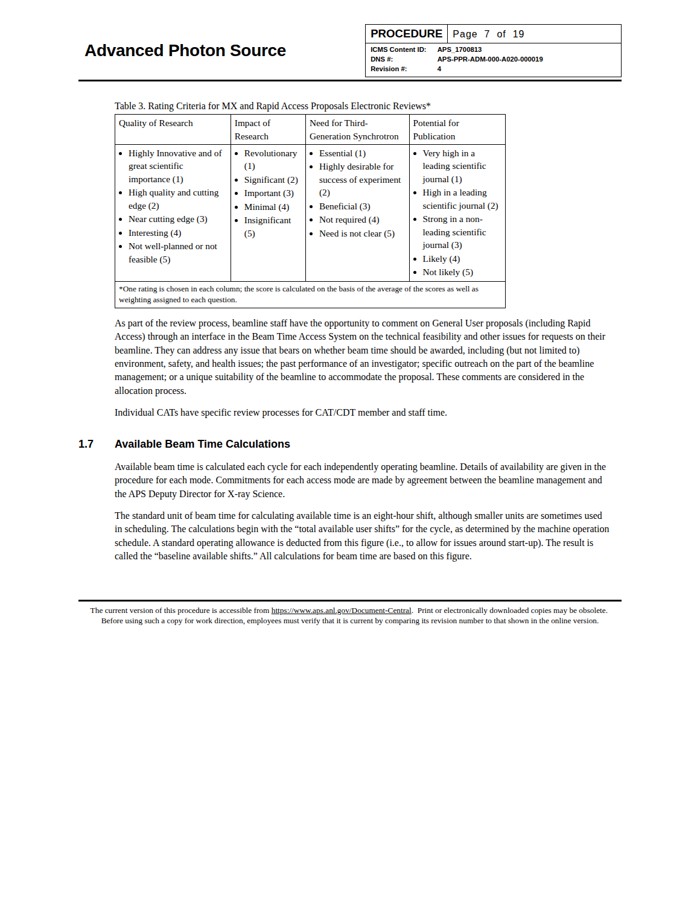Advanced Photon Source
PROCEDURE
Page 7 of 19
| ICMS Content ID: | APS_1700813 |
| DNS #: | APS-PPR-ADM-000-A020-000019 |
| Revision #: | 4 |
Table 3. Rating Criteria for MX and Rapid Access Proposals Electronic Reviews*
| Quality of Research | Impact of Research | Need for Third-Generation Synchrotron | Potential for Publication |
| --- | --- | --- | --- |
| Highly Innovative and of great scientific importance (1) High quality and cutting edge (2) Near cutting edge (3) Interesting (4) Not well-planned or not feasible (5) | Revolutionary (1) Significant (2) Important (3) Minimal (4) Insignificant (5) | Essential (1) Highly desirable for success of experiment (2) Beneficial (3) Not required (4) Need is not clear (5) | Very high in a leading scientific journal (1) High in a leading scientific journal (2) Strong in a non-leading scientific journal (3) Likely (4) Not likely (5) |
| *One rating is chosen in each column; the score is calculated on the basis of the average of the scores as well as weighting assigned to each question. |
As part of the review process, beamline staff have the opportunity to comment on General User proposals (including Rapid Access) through an interface in the Beam Time Access System on the technical feasibility and other issues for requests on their beamline. They can address any issue that bears on whether beam time should be awarded, including (but not limited to) environment, safety, and health issues; the past performance of an investigator; specific outreach on the part of the beamline management; or a unique suitability of the beamline to accommodate the proposal. These comments are considered in the allocation process.
Individual CATs have specific review processes for CAT/CDT member and staff time.
1.7 Available Beam Time Calculations
Available beam time is calculated each cycle for each independently operating beamline. Details of availability are given in the procedure for each mode. Commitments for each access mode are made by agreement between the beamline management and the APS Deputy Director for X-ray Science.
The standard unit of beam time for calculating available time is an eight-hour shift, although smaller units are sometimes used in scheduling. The calculations begin with the “total available user shifts” for the cycle, as determined by the machine operation schedule. A standard operating allowance is deducted from this figure (i.e., to allow for issues around start-up). The result is called the “baseline available shifts.” All calculations for beam time are based on this figure.
The current version of this procedure is accessible from https://www.aps.anl.gov/Document-Central. Print or electronically downloaded copies may be obsolete. Before using such a copy for work direction, employees must verify that it is current by comparing its revision number to that shown in the online version.